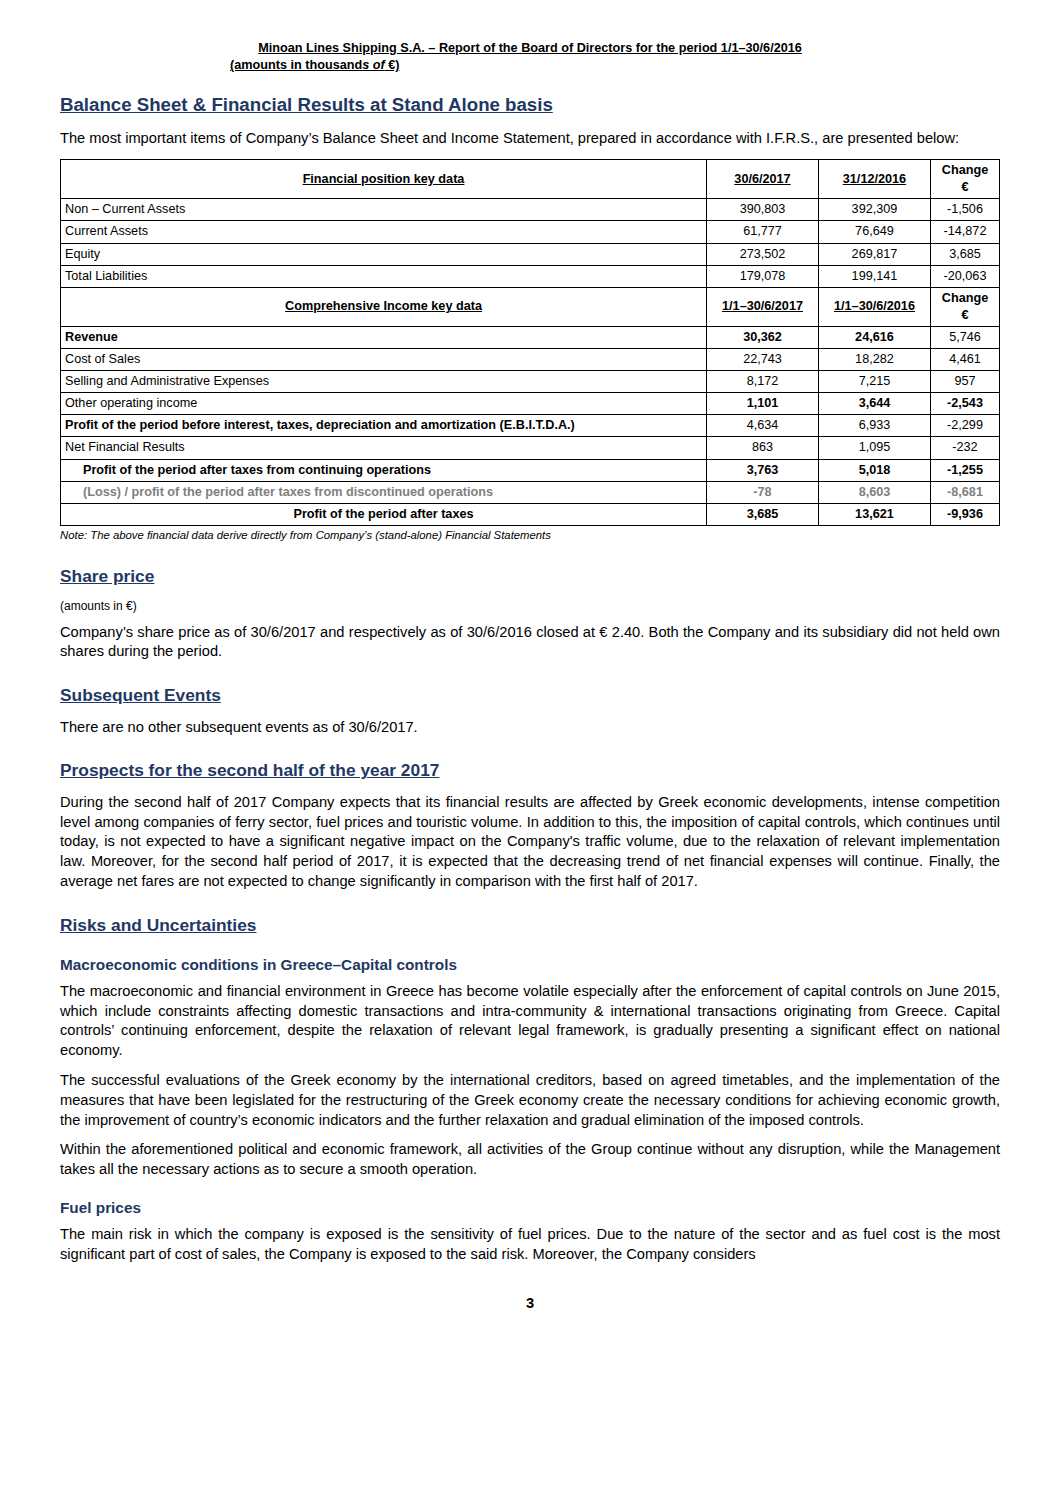Minoan Lines Shipping S.A. – Report of the Board of Directors for the period 1/1–30/6/2016 (amounts in thousands of €)
Balance Sheet & Financial Results at Stand Alone basis
The most important items of Company’s Balance Sheet and Income Statement, prepared in accordance with I.F.R.S., are presented below:
| Financial position key data | 30/6/2017 | 31/12/2016 | Change € |
| --- | --- | --- | --- |
| Non – Current Assets | 390,803 | 392,309 | -1,506 |
| Current Assets | 61,777 | 76,649 | -14,872 |
| Equity | 273,502 | 269,817 | 3,685 |
| Total Liabilities | 179,078 | 199,141 | -20,063 |
| Comprehensive Income key data | 1/1–30/6/2017 | 1/1–30/6/2016 | Change € |
| Revenue | 30,362 | 24,616 | 5,746 |
| Cost of Sales | 22,743 | 18,282 | 4,461 |
| Selling and Administrative Expenses | 8,172 | 7,215 | 957 |
| Other operating income | 1,101 | 3,644 | -2,543 |
| Profit of the period before interest, taxes, depreciation and amortization (E.B.I.T.D.A.) | 4,634 | 6,933 | -2,299 |
| Net Financial Results | 863 | 1,095 | -232 |
| Profit of the period after taxes from continuing operations | 3,763 | 5,018 | -1,255 |
| (Loss) / profit of the period after taxes from discontinued operations | -78 | 8,603 | -8,681 |
| Profit of the period after taxes | 3,685 | 13,621 | -9,936 |
Note: The above financial data derive directly from Company’s (stand-alone) Financial Statements
Share price
(amounts in €)
Company’s share price as of 30/6/2017 and respectively as of 30/6/2016 closed at € 2.40. Both the Company and its subsidiary did not held own shares during the period.
Subsequent Events
There are no other subsequent events as of 30/6/2017.
Prospects for the second half of the year 2017
During the second half of 2017 Company expects that its financial results are affected by Greek economic developments, intense competition level among companies of ferry sector, fuel prices and touristic volume. In addition to this, the imposition of capital controls, which continues until today, is not expected to have a significant negative impact on the Company's traffic volume, due to the relaxation of relevant implementation law. Moreover, for the second half period of 2017, it is expected that the decreasing trend of net financial expenses will continue. Finally, the average net fares are not expected to change significantly in comparison with the first half of 2017.
Risks and Uncertainties
Macroeconomic conditions in Greece–Capital controls
The macroeconomic and financial environment in Greece has become volatile especially after the enforcement of capital controls on June 2015, which include constraints affecting domestic transactions and intra-community & international transactions originating from Greece. Capital controls’ continuing enforcement, despite the relaxation of relevant legal framework, is gradually presenting a significant effect on national economy.
The successful evaluations of the Greek economy by the international creditors, based on agreed timetables, and the implementation of the measures that have been legislated for the restructuring of the Greek economy create the necessary conditions for achieving economic growth, the improvement of country’s economic indicators and the further relaxation and gradual elimination of the imposed controls.
Within the aforementioned political and economic framework, all activities of the Group continue without any disruption, while the Management takes all the necessary actions as to secure a smooth operation.
Fuel prices
The main risk in which the company is exposed is the sensitivity of fuel prices. Due to the nature of the sector and as fuel cost is the most significant part of cost of sales, the Company is exposed to the said risk. Moreover, the Company considers
3